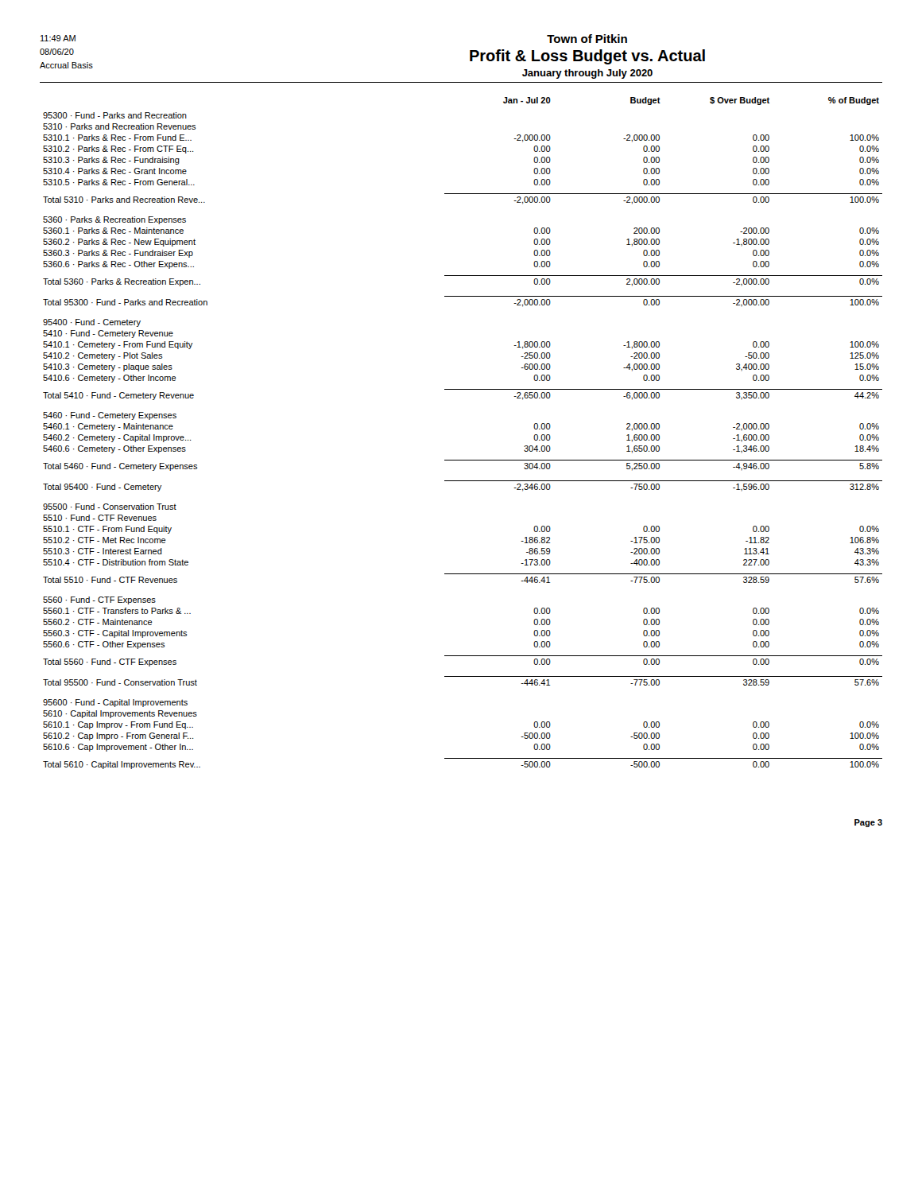11:49 AM
08/06/20
Accrual Basis
Town of Pitkin
Profit & Loss Budget vs. Actual
January through July 2020
| | Jan - Jul 20 | Budget | $ Over Budget | % of Budget |
| --- | --- | --- | --- | --- |
| 95300 · Fund - Parks and Recreation | | | | |
| 5310 · Parks and Recreation Revenues | | | | |
| 5310.1 · Parks & Rec - From Fund E... | -2,000.00 | -2,000.00 | 0.00 | 100.0% |
| 5310.2 · Parks & Rec - From CTF Eq... | 0.00 | 0.00 | 0.00 | 0.0% |
| 5310.3 · Parks & Rec - Fundraising | 0.00 | 0.00 | 0.00 | 0.0% |
| 5310.4 · Parks & Rec - Grant Income | 0.00 | 0.00 | 0.00 | 0.0% |
| 5310.5 · Parks & Rec - From General... | 0.00 | 0.00 | 0.00 | 0.0% |
| Total 5310 · Parks and Recreation Reve... | -2,000.00 | -2,000.00 | 0.00 | 100.0% |
| 5360 · Parks & Recreation Expenses | | | | |
| 5360.1 · Parks & Rec - Maintenance | 0.00 | 200.00 | -200.00 | 0.0% |
| 5360.2 · Parks & Rec - New Equipment | 0.00 | 1,800.00 | -1,800.00 | 0.0% |
| 5360.3 · Parks & Rec - Fundraiser Exp | 0.00 | 0.00 | 0.00 | 0.0% |
| 5360.6 · Parks & Rec - Other Expens... | 0.00 | 0.00 | 0.00 | 0.0% |
| Total 5360 · Parks & Recreation Expen... | 0.00 | 2,000.00 | -2,000.00 | 0.0% |
| Total 95300 · Fund - Parks and Recreation | -2,000.00 | 0.00 | -2,000.00 | 100.0% |
| 95400 · Fund - Cemetery | | | | |
| 5410 · Fund - Cemetery Revenue | | | | |
| 5410.1 · Cemetery - From Fund Equity | -1,800.00 | -1,800.00 | 0.00 | 100.0% |
| 5410.2 · Cemetery - Plot Sales | -250.00 | -200.00 | -50.00 | 125.0% |
| 5410.3 · Cemetery - plaque sales | -600.00 | -4,000.00 | 3,400.00 | 15.0% |
| 5410.6 · Cemetery - Other Income | 0.00 | 0.00 | 0.00 | 0.0% |
| Total 5410 · Fund - Cemetery Revenue | -2,650.00 | -6,000.00 | 3,350.00 | 44.2% |
| 5460 · Fund - Cemetery Expenses | | | | |
| 5460.1 · Cemetery - Maintenance | 0.00 | 2,000.00 | -2,000.00 | 0.0% |
| 5460.2 · Cemetery - Capital Improve... | 0.00 | 1,600.00 | -1,600.00 | 0.0% |
| 5460.6 · Cemetery - Other Expenses | 304.00 | 1,650.00 | -1,346.00 | 18.4% |
| Total 5460 · Fund - Cemetery Expenses | 304.00 | 5,250.00 | -4,946.00 | 5.8% |
| Total 95400 · Fund - Cemetery | -2,346.00 | -750.00 | -1,596.00 | 312.8% |
| 95500 · Fund - Conservation Trust | | | | |
| 5510 · Fund - CTF Revenues | | | | |
| 5510.1 · CTF - From Fund Equity | 0.00 | 0.00 | 0.00 | 0.0% |
| 5510.2 · CTF - Met Rec Income | -186.82 | -175.00 | -11.82 | 106.8% |
| 5510.3 · CTF - Interest Earned | -86.59 | -200.00 | 113.41 | 43.3% |
| 5510.4 · CTF - Distribution from State | -173.00 | -400.00 | 227.00 | 43.3% |
| Total 5510 · Fund - CTF Revenues | -446.41 | -775.00 | 328.59 | 57.6% |
| 5560 · Fund - CTF Expenses | | | | |
| 5560.1 · CTF - Transfers to Parks & ... | 0.00 | 0.00 | 0.00 | 0.0% |
| 5560.2 · CTF - Maintenance | 0.00 | 0.00 | 0.00 | 0.0% |
| 5560.3 · CTF - Capital Improvements | 0.00 | 0.00 | 0.00 | 0.0% |
| 5560.6 · CTF - Other Expenses | 0.00 | 0.00 | 0.00 | 0.0% |
| Total 5560 · Fund - CTF Expenses | 0.00 | 0.00 | 0.00 | 0.0% |
| Total 95500 · Fund - Conservation Trust | -446.41 | -775.00 | 328.59 | 57.6% |
| 95600 · Fund - Capital Improvements | | | | |
| 5610 · Capital Improvements Revenues | | | | |
| 5610.1 · Cap Improv - From Fund Eq... | 0.00 | 0.00 | 0.00 | 0.0% |
| 5610.2 · Cap Impro - From General F... | -500.00 | -500.00 | 0.00 | 100.0% |
| 5610.6 · Cap Improvement - Other In... | 0.00 | 0.00 | 0.00 | 0.0% |
| Total 5610 · Capital Improvements Rev... | -500.00 | -500.00 | 0.00 | 100.0% |
Page 3